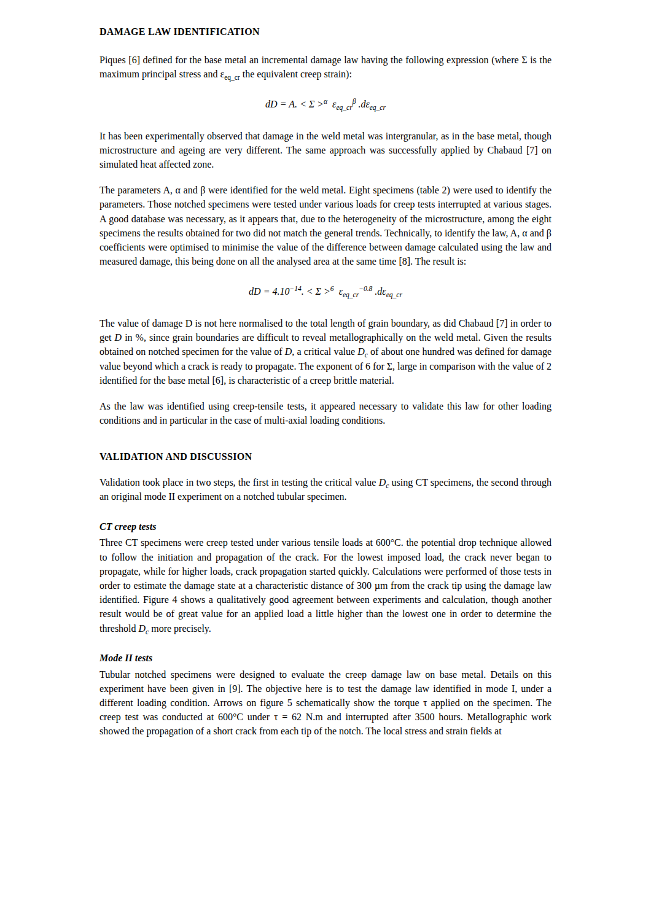DAMAGE LAW IDENTIFICATION
Piques [6] defined for the base metal an incremental damage law having the following expression (where Σ is the maximum principal stress and εeq_cr the equivalent creep strain):
dD = A. < Σ >α εeq_crβ .dεeq_cr
It has been experimentally observed that damage in the weld metal was intergranular, as in the base metal, though microstructure and ageing are very different. The same approach was successfully applied by Chabaud [7] on simulated heat affected zone.
The parameters A, α and β were identified for the weld metal. Eight specimens (table 2) were used to identify the parameters. Those notched specimens were tested under various loads for creep tests interrupted at various stages. A good database was necessary, as it appears that, due to the heterogeneity of the microstructure, among the eight specimens the results obtained for two did not match the general trends. Technically, to identify the law, A, α and β coefficients were optimised to minimise the value of the difference between damage calculated using the law and measured damage, this being done on all the analysed area at the same time [8]. The result is:
dD = 4.10−14. < Σ >6 εeq_cr−0.8 .dεeq_cr
The value of damage D is not here normalised to the total length of grain boundary, as did Chabaud [7] in order to get D in %, since grain boundaries are difficult to reveal metallographically on the weld metal. Given the results obtained on notched specimen for the value of D, a critical value Dc of about one hundred was defined for damage value beyond which a crack is ready to propagate. The exponent of 6 for Σ, large in comparison with the value of 2 identified for the base metal [6], is characteristic of a creep brittle material.
As the law was identified using creep-tensile tests, it appeared necessary to validate this law for other loading conditions and in particular in the case of multi-axial loading conditions.
VALIDATION AND DISCUSSION
Validation took place in two steps, the first in testing the critical value Dc using CT specimens, the second through an original mode II experiment on a notched tubular specimen.
CT creep tests
Three CT specimens were creep tested under various tensile loads at 600°C. the potential drop technique allowed to follow the initiation and propagation of the crack. For the lowest imposed load, the crack never began to propagate, while for higher loads, crack propagation started quickly. Calculations were performed of those tests in order to estimate the damage state at a characteristic distance of 300 µm from the crack tip using the damage law identified. Figure 4 shows a qualitatively good agreement between experiments and calculation, though another result would be of great value for an applied load a little higher than the lowest one in order to determine the threshold Dc more precisely.
Mode II tests
Tubular notched specimens were designed to evaluate the creep damage law on base metal. Details on this experiment have been given in [9]. The objective here is to test the damage law identified in mode I, under a different loading condition. Arrows on figure 5 schematically show the torque τ applied on the specimen. The creep test was conducted at 600°C under τ = 62 N.m and interrupted after 3500 hours. Metallographic work showed the propagation of a short crack from each tip of the notch. The local stress and strain fields at